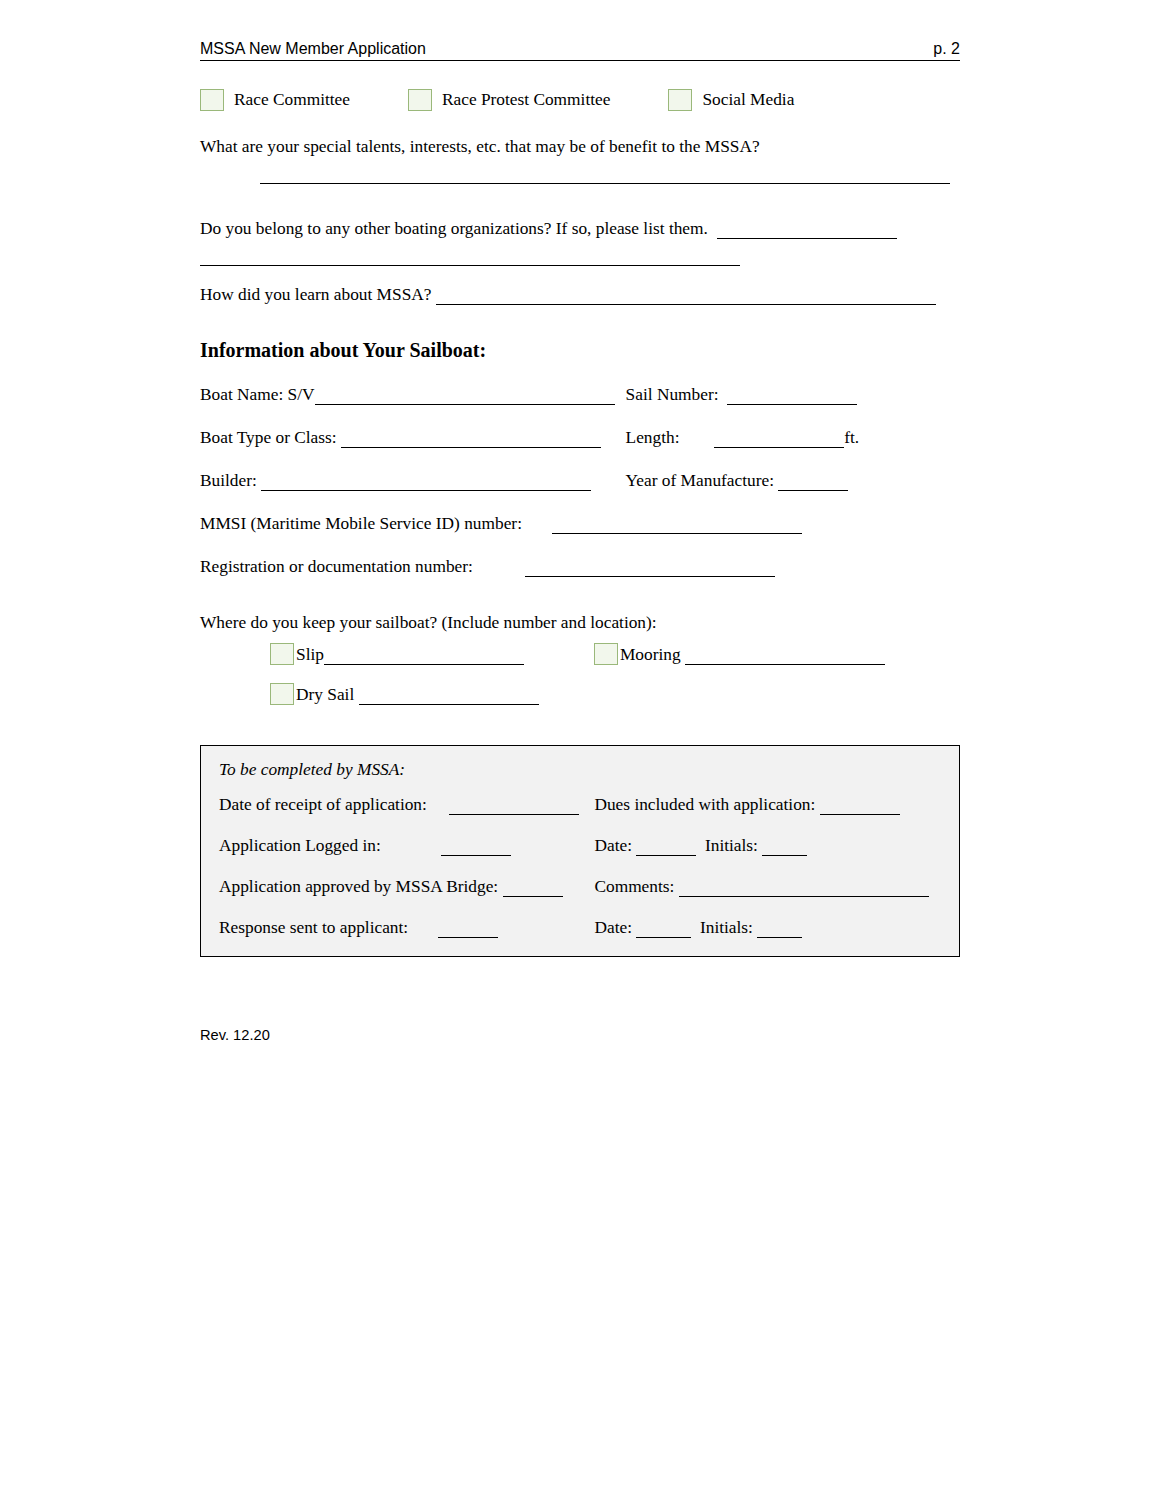MSSA New Member Application p. 2
Race Committee Race Protest Committee Social Media
What are your special talents, interests, etc. that may be of benefit to the MSSA?
Do you belong to any other boating organizations? If so, please list them.
How did you learn about MSSA?
Information about Your Sailboat:
| Boat Name: S/V | Sail Number: |
| Boat Type or Class: | Length: ft. |
| Builder: | Year of Manufacture: |
| MMSI (Maritime Mobile Service ID) number: |
| Registration or documentation number: |
Where do you keep your sailboat? (Include number and location):
Slip
Mooring
Dry Sail
To be completed by MSSA:
| Date of receipt of application: | Dues included with application: |
| Application Logged in: | Date: Initials: |
| Application approved by MSSA Bridge: | Comments: |
| Response sent to applicant: | Date: Initials: |
Rev. 12.20